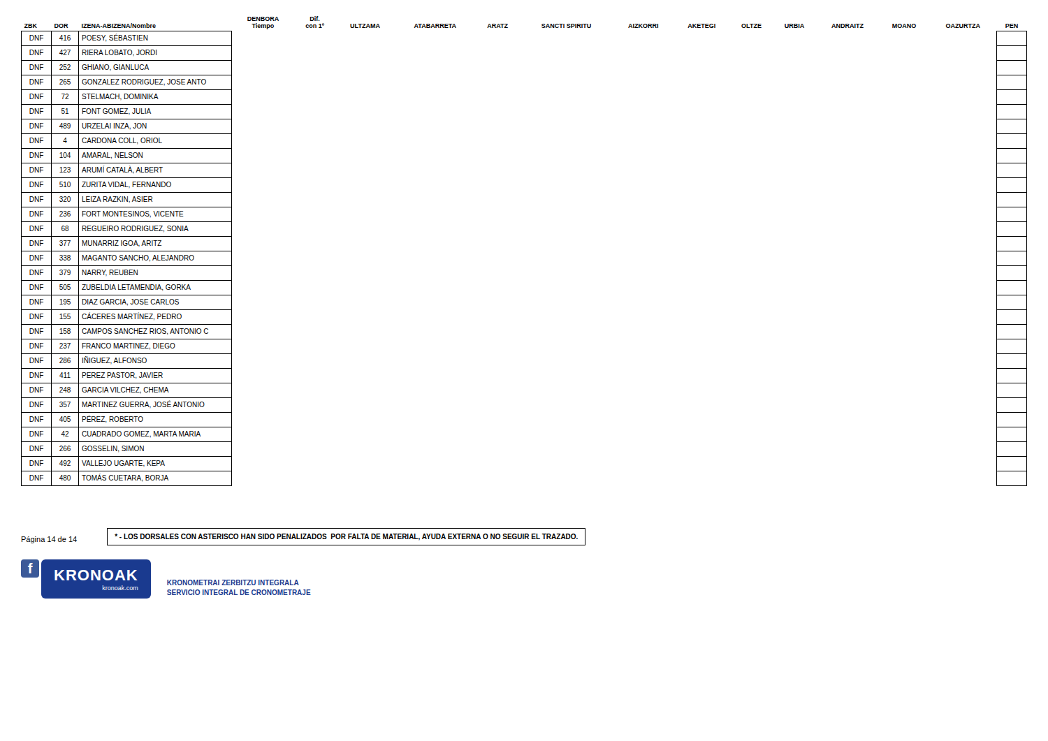| ZBK | DOR | IZENA-ABIZENA/Nombre | DENBORA Tiempo | Dif. con 1º | ULTZAMA | ATABARRETA | ARATZ | SANCTI SPIRITU | AIZKORRI | AKETEGI | OLTZE | URBIA | ANDRAITZ | MOANO | OAZURTZA | PEN |
| --- | --- | --- | --- | --- | --- | --- | --- | --- | --- | --- | --- | --- | --- | --- | --- | --- |
| DNF | 416 | POESY, SÉBASTIEN | | |
| DNF | 427 | RIERA LOBATO, JORDI | | |
| DNF | 252 | GHIANO, GIANLUCA | | |
| DNF | 265 | GONZALEZ RODRIGUEZ, JOSE ANTO | | |
| DNF | 72 | STELMACH, DOMINIKA | | |
| DNF | 51 | FONT GOMEZ, JULIA | | |
| DNF | 489 | URZELAI INZA, JON | | |
| DNF | 4 | CARDONA COLL, ORIOL | | |
| DNF | 104 | AMARAL, NELSON | | |
| DNF | 123 | ARUMÍ CATALÀ, ALBERT | | |
| DNF | 510 | ZURITA VIDAL, FERNANDO | | |
| DNF | 320 | LEIZA RAZKIN, ASIER | | |
| DNF | 236 | FORT MONTESINOS, VICENTE | | |
| DNF | 68 | REGUEIRO RODRIGUEZ, SONIA | | |
| DNF | 377 | MUNARRIZ IGOA, ARITZ | | |
| DNF | 338 | MAGANTO SANCHO, ALEJANDRO | | |
| DNF | 379 | NARRY, REUBEN | | |
| DNF | 505 | ZUBELDIA LETAMENDIA, GORKA | | |
| DNF | 195 | DIAZ GARCIA, JOSE CARLOS | | |
| DNF | 155 | CÁCERES MARTÍNEZ, PEDRO | | |
| DNF | 158 | CAMPOS SANCHEZ RIOS, ANTONIO C | | |
| DNF | 237 | FRANCO MARTINEZ, DIEGO | | |
| DNF | 286 | IÑIGUEZ, ALFONSO | | |
| DNF | 411 | PEREZ PASTOR, JAVIER | | |
| DNF | 248 | GARCIA VILCHEZ, CHEMA | | |
| DNF | 357 | MARTINEZ GUERRA, JOSÉ ANTONIO | | |
| DNF | 405 | PÉREZ, ROBERTO | | |
| DNF | 42 | CUADRADO GOMEZ, MARTA MARIA | | |
| DNF | 266 | GOSSELIN, SIMON | | |
| DNF | 492 | VALLEJO UGARTE, KEPA | | |
| DNF | 480 | TOMÁS CUETARA, BORJA | | |
Página 14 de 14 * - LOS DORSALES CON ASTERISCO HAN SIDO PENALIZADOS POR FALTA DE MATERIAL, AYUDA EXTERNA O NO SEGUIR EL TRAZADO.
f KRONOAKkronoak.com KRONOMETRAI ZERBITZU INTEGRALA
SERVICIO INTEGRAL DE CRONOMETRAJE